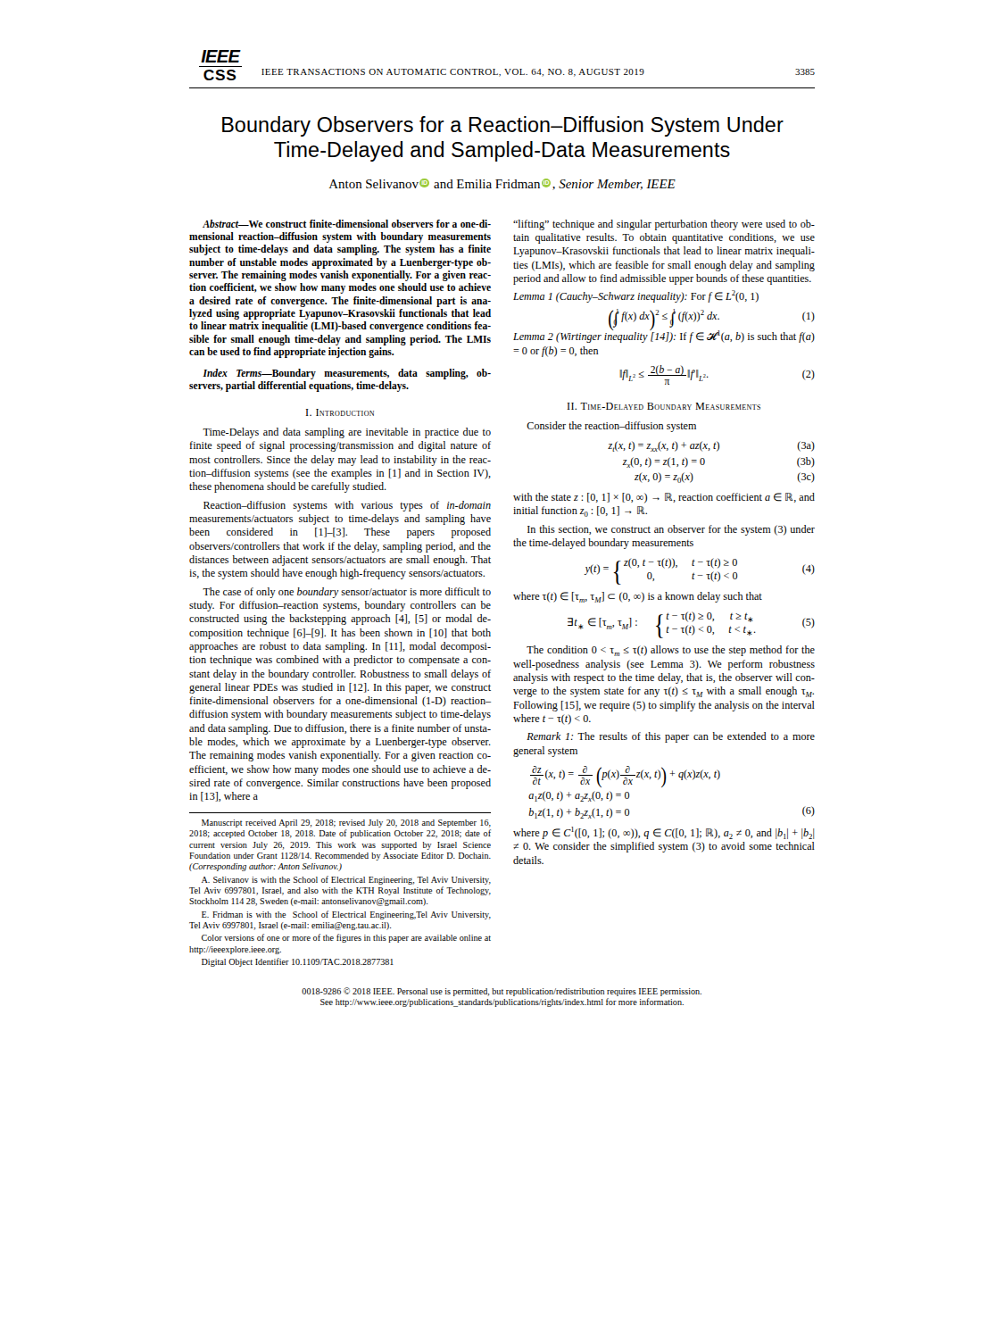IEEE CSS
IEEE TRANSACTIONS ON AUTOMATIC CONTROL, VOL. 64, NO. 8, AUGUST 2019
3385
Boundary Observers for a Reaction–Diffusion System Under
Time-Delayed and Sampled-Data Measurements
Anton Selivanov and Emilia Fridman , Senior Member, IEEE
Abstract—We construct finite-dimensional observers for a one-dimensional reaction–diffusion system with boundary measurements subject to time-delays and data sampling. The system has a finite number of unstable modes approximated by a Luenberger-type observer. The remaining modes vanish exponentially. For a given reaction coefficient, we show how many modes one should use to achieve a desired rate of convergence. The finite-dimensional part is analyzed using appropriate Lyapunov–Krasovskii functionals that lead to linear matrix inequalitie (LMI)-based convergence conditions feasible for small enough time-delay and sampling period. The LMIs can be used to find appropriate injection gains.
Index Terms—Boundary measurements, data sampling, observers, partial differential equations, time-delays.
I. Introduction
Time-Delays and data sampling are inevitable in practice due to finite speed of signal processing/transmission and digital nature of most controllers. Since the delay may lead to instability in the reaction–diffusion systems (see the examples in [1] and in Section IV), these phenomena should be carefully studied.
Reaction–diffusion systems with various types of in-domain measurements/actuators subject to time-delays and sampling have been considered in [1]–[3]. These papers proposed observers/controllers that work if the delay, sampling period, and the distances between adjacent sensors/actuators are small enough. That is, the system should have enough high-frequency sensors/actuators.
The case of only one boundary sensor/actuator is more difficult to study. For diffusion–reaction systems, boundary controllers can be constructed using the backstepping approach [4], [5] or modal decomposition technique [6]–[9]. It has been shown in [10] that both approaches are robust to data sampling. In [11], modal decomposition technique was combined with a predictor to compensate a constant delay in the boundary controller. Robustness to small delays of general linear PDEs was studied in [12]. In this paper, we construct finite-dimensional observers for a one-dimensional (1-D) reaction–diffusion system with boundary measurements subject to time-delays and data sampling. Due to diffusion, there is a finite number of unstable modes, which we approximate by a Luenberger-type observer. The remaining modes vanish exponentially. For a given reaction coefficient, we show how many modes one should use to achieve a desired rate of convergence. Similar constructions have been proposed in [13], where a
Manuscript received April 29, 2018; revised July 20, 2018 and September 16, 2018; accepted October 18, 2018. Date of publication October 22, 2018; date of current version July 26, 2019. This work was supported by Israel Science Foundation under Grant 1128/14. Recommended by Associate Editor D. Dochain. (Corresponding author: Anton Selivanov.)
A. Selivanov is with the School of Electrical Engineering, Tel Aviv University, Tel Aviv 6997801, Israel, and also with the KTH Royal Institute of Technology, Stockholm 114 28, Sweden (e-mail: antonselivanov@gmail.com).
E. Fridman is with the School of Electrical Engineering,Tel Aviv University, Tel Aviv 6997801, Israel (e-mail: emilia@eng.tau.ac.il).
Color versions of one or more of the figures in this paper are available online at http://ieeexplore.ieee.org.
Digital Object Identifier 10.1109/TAC.2018.2877381
“lifting” technique and singular perturbation theory were used to obtain qualitative results. To obtain quantitative conditions, we use Lyapunov–Krasovskii functionals that lead to linear matrix inequalities (LMIs), which are feasible for small enough delay and sampling period and allow to find admissible upper bounds of these quantities.
Lemma 1 (Cauchy–Schwarz inequality): For f ∈ L2(0, 1)
(∫10 f(x) dx)2 ≤ ∫10 (f(x))2 dx. (1)
Lemma 2 (Wirtinger inequality [14]): If f ∈ 𝓗1(a, b) is such that f(a) = 0 or f(b) = 0, then
‖f‖L2 ≤ 2(b − a) π‖f′‖L2. (2)
II. Time-Delayed Boundary Measurements
Consider the reaction–diffusion system
zt(x, t) = zxx(x, t) + az(x, t)(3a) zx(0, t) = z(1, t) = 0(3b) z(x, 0) = z0(x)(3c)
with the state z : [0, 1] × [0, ∞) → ℝ, reaction coefficient a ∈ ℝ, and initial function z0 : [0, 1] → ℝ.
In this section, we construct an observer for the system (3) under the time-delayed boundary measurements
y(t) = {
| z (0, t − τ( t )), | t − τ( t ) ≥ 0 |
| 0, | t − τ( t ) < 0 |
(4)
where τ(t) ∈ [τm, τM] ⊂ (0, ∞) is a known delay such that
∃t∗ ∈ [τm, τM] : {
| t − τ( t ) ≥ 0, | t ≥ t ∗ |
| t − τ( t ) < 0, | t < t ∗ . |
(5)
The condition 0 < τm ≤ τ(t) allows to use the step method for the well-posedness analysis (see Lemma 3). We perform robustness analysis with respect to the time delay, that is, the observer will converge to the system state for any τ(t) ≤ τM with a small enough τM. Following [15], we require (5) to simplify the analysis on the interval where t − τ(t) < 0.
Remark 1: The results of this paper can be extended to a more general system
∂z∂t(x, t) = ∂∂x (p(x)∂∂x z(x, t)) + q(x)z(x, t) a1z(0, t) + a2zx(0, t) = 0 b1z(1, t) + b2zx(1, t) = 0 (6)
where p ∈ C1([0, 1]; (0, ∞)), q ∈ C([0, 1]; ℝ), a2 ≠ 0, and |b1| + |b2| ≠ 0. We consider the simplified system (3) to avoid some technical details.
0018-9286 © 2018 IEEE. Personal use is permitted, but republication/redistribution requires IEEE permission. See http://www.ieee.org/publications_standards/publications/rights/index.html for more information.